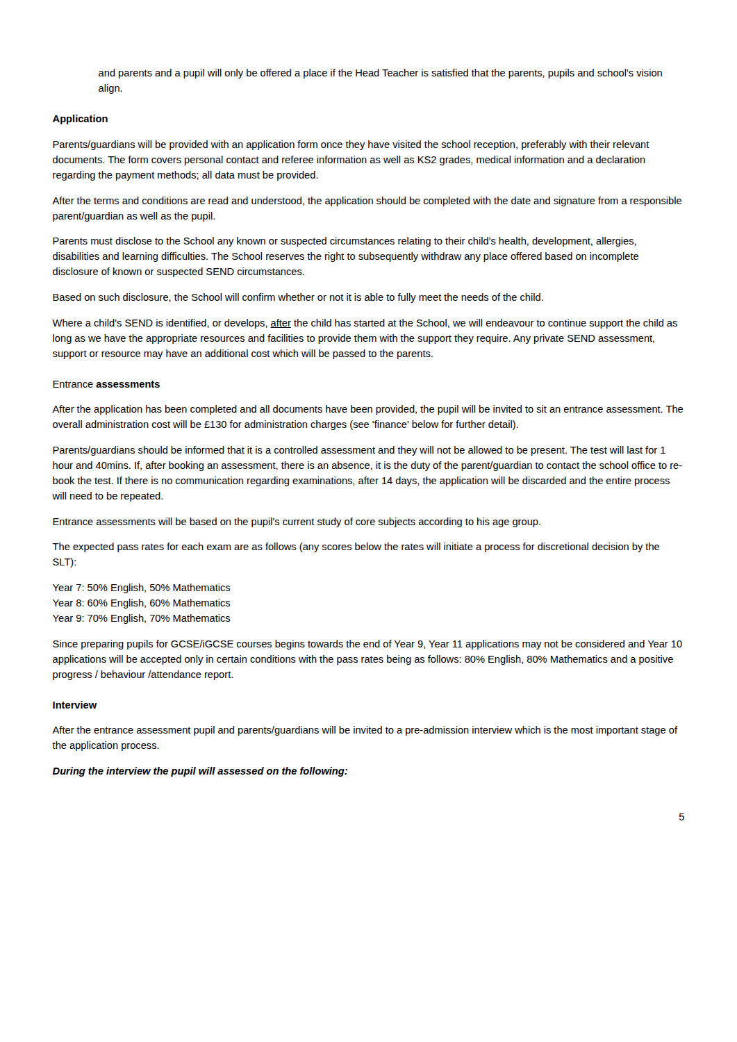and parents and a pupil will only be offered a place if the Head Teacher is satisfied that the parents, pupils and school's vision align.
Application
Parents/guardians will be provided with an application form once they have visited the school reception, preferably with their relevant documents. The form covers personal contact and referee information as well as KS2 grades, medical information and a declaration regarding the payment methods; all data must be provided.
After the terms and conditions are read and understood, the application should be completed with the date and signature from a responsible parent/guardian as well as the pupil.
Parents must disclose to the School any known or suspected circumstances relating to their child's health, development, allergies, disabilities and learning difficulties. The School reserves the right to subsequently withdraw any place offered based on incomplete disclosure of known or suspected SEND circumstances.
Based on such disclosure, the School will confirm whether or not it is able to fully meet the needs of the child.
Where a child's SEND is identified, or develops, after the child has started at the School, we will endeavour to continue support the child as long as we have the appropriate resources and facilities to provide them with the support they require. Any private SEND assessment, support or resource may have an additional cost which will be passed to the parents.
Entrance assessments
After the application has been completed and all documents have been provided, the pupil will be invited to sit an entrance assessment. The overall administration cost will be £130 for administration charges (see 'finance' below for further detail).
Parents/guardians should be informed that it is a controlled assessment and they will not be allowed to be present. The test will last for 1 hour and 40mins. If, after booking an assessment, there is an absence, it is the duty of the parent/guardian to contact the school office to re-book the test. If there is no communication regarding examinations, after 14 days, the application will be discarded and the entire process will need to be repeated.
Entrance assessments will be based on the pupil's current study of core subjects according to his age group.
The expected pass rates for each exam are as follows (any scores below the rates will initiate a process for discretional decision by the SLT):
Year 7: 50% English, 50% Mathematics
Year 8: 60% English, 60% Mathematics
Year 9: 70% English, 70% Mathematics
Since preparing pupils for GCSE/iGCSE courses begins towards the end of Year 9, Year 11 applications may not be considered and Year 10 applications will be accepted only in certain conditions with the pass rates being as follows: 80% English, 80% Mathematics and a positive progress / behaviour /attendance report.
Interview
After the entrance assessment pupil and parents/guardians will be invited to a pre-admission interview which is the most important stage of the application process.
During the interview the pupil will assessed on the following:
5